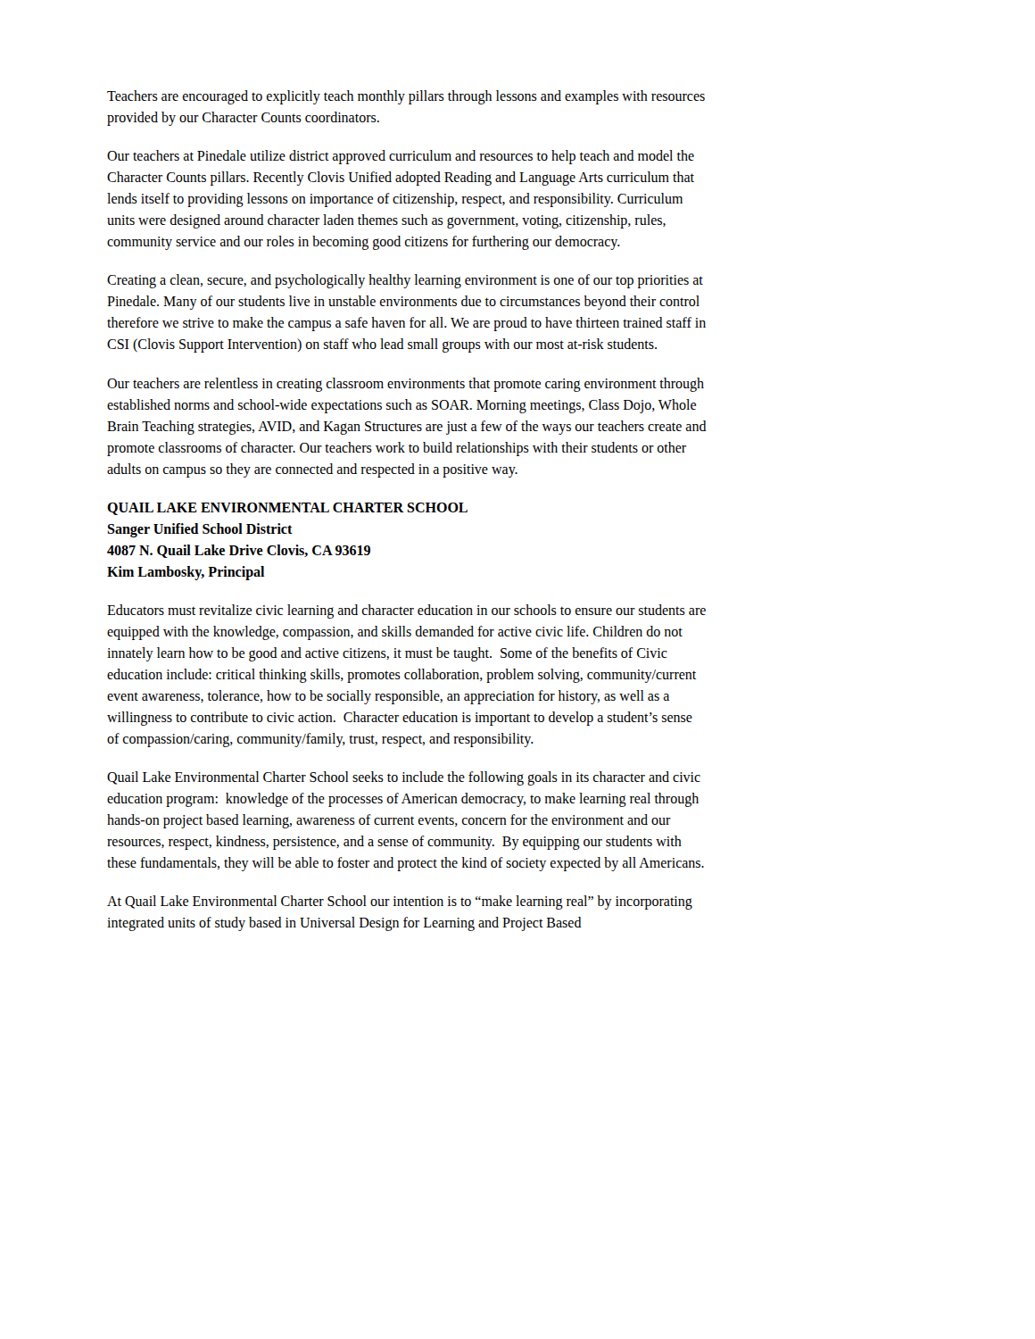Teachers are encouraged to explicitly teach monthly pillars through lessons and examples with resources provided by our Character Counts coordinators.
Our teachers at Pinedale utilize district approved curriculum and resources to help teach and model the Character Counts pillars. Recently Clovis Unified adopted Reading and Language Arts curriculum that lends itself to providing lessons on importance of citizenship, respect, and responsibility. Curriculum units were designed around character laden themes such as government, voting, citizenship, rules, community service and our roles in becoming good citizens for furthering our democracy.
Creating a clean, secure, and psychologically healthy learning environment is one of our top priorities at Pinedale. Many of our students live in unstable environments due to circumstances beyond their control therefore we strive to make the campus a safe haven for all. We are proud to have thirteen trained staff in CSI (Clovis Support Intervention) on staff who lead small groups with our most at-risk students.
Our teachers are relentless in creating classroom environments that promote caring environment through established norms and school-wide expectations such as SOAR. Morning meetings, Class Dojo, Whole Brain Teaching strategies, AVID, and Kagan Structures are just a few of the ways our teachers create and promote classrooms of character. Our teachers work to build relationships with their students or other adults on campus so they are connected and respected in a positive way.
QUAIL LAKE ENVIRONMENTAL CHARTER SCHOOL
Sanger Unified School District
4087 N. Quail Lake Drive Clovis, CA 93619
Kim Lambosky, Principal
Educators must revitalize civic learning and character education in our schools to ensure our students are equipped with the knowledge, compassion, and skills demanded for active civic life. Children do not innately learn how to be good and active citizens, it must be taught. Some of the benefits of Civic education include: critical thinking skills, promotes collaboration, problem solving, community/current event awareness, tolerance, how to be socially responsible, an appreciation for history, as well as a willingness to contribute to civic action. Character education is important to develop a student’s sense of compassion/caring, community/family, trust, respect, and responsibility.
Quail Lake Environmental Charter School seeks to include the following goals in its character and civic education program: knowledge of the processes of American democracy, to make learning real through hands-on project based learning, awareness of current events, concern for the environment and our resources, respect, kindness, persistence, and a sense of community. By equipping our students with these fundamentals, they will be able to foster and protect the kind of society expected by all Americans.
At Quail Lake Environmental Charter School our intention is to “make learning real” by incorporating integrated units of study based in Universal Design for Learning and Project Based